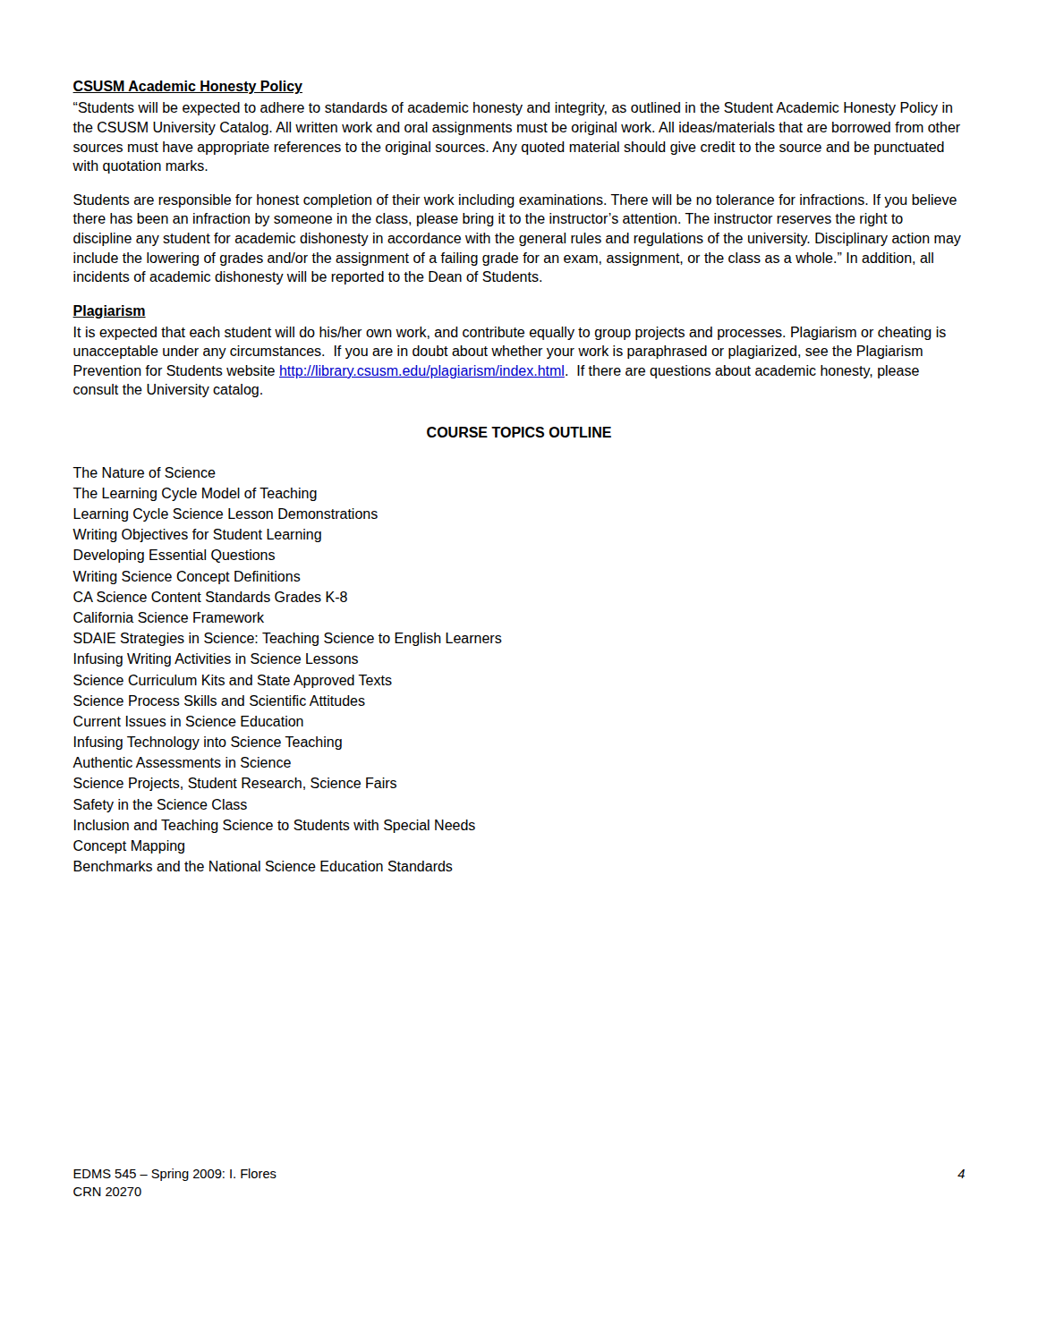CSUSM Academic Honesty Policy
“Students will be expected to adhere to standards of academic honesty and integrity, as outlined in the Student Academic Honesty Policy in the CSUSM University Catalog. All written work and oral assignments must be original work. All ideas/materials that are borrowed from other sources must have appropriate references to the original sources. Any quoted material should give credit to the source and be punctuated with quotation marks.
Students are responsible for honest completion of their work including examinations. There will be no tolerance for infractions. If you believe there has been an infraction by someone in the class, please bring it to the instructor’s attention. The instructor reserves the right to discipline any student for academic dishonesty in accordance with the general rules and regulations of the university. Disciplinary action may include the lowering of grades and/or the assignment of a failing grade for an exam, assignment, or the class as a whole.” In addition, all incidents of academic dishonesty will be reported to the Dean of Students.
Plagiarism
It is expected that each student will do his/her own work, and contribute equally to group projects and processes. Plagiarism or cheating is unacceptable under any circumstances. If you are in doubt about whether your work is paraphrased or plagiarized, see the Plagiarism Prevention for Students website http://library.csusm.edu/plagiarism/index.html. If there are questions about academic honesty, please consult the University catalog.
COURSE TOPICS OUTLINE
The Nature of Science
The Learning Cycle Model of Teaching
Learning Cycle Science Lesson Demonstrations
Writing Objectives for Student Learning
Developing Essential Questions
Writing Science Concept Definitions
CA Science Content Standards Grades K-8
California Science Framework
SDAIE Strategies in Science: Teaching Science to English Learners
Infusing Writing Activities in Science Lessons
Science Curriculum Kits and State Approved Texts
Science Process Skills and Scientific Attitudes
Current Issues in Science Education
Infusing Technology into Science Teaching
Authentic Assessments in Science
Science Projects, Student Research, Science Fairs
Safety in the Science Class
Inclusion and Teaching Science to Students with Special Needs
Concept Mapping
Benchmarks and the National Science Education Standards
EDMS 545 – Spring 2009: I. Flores
CRN 20270
4